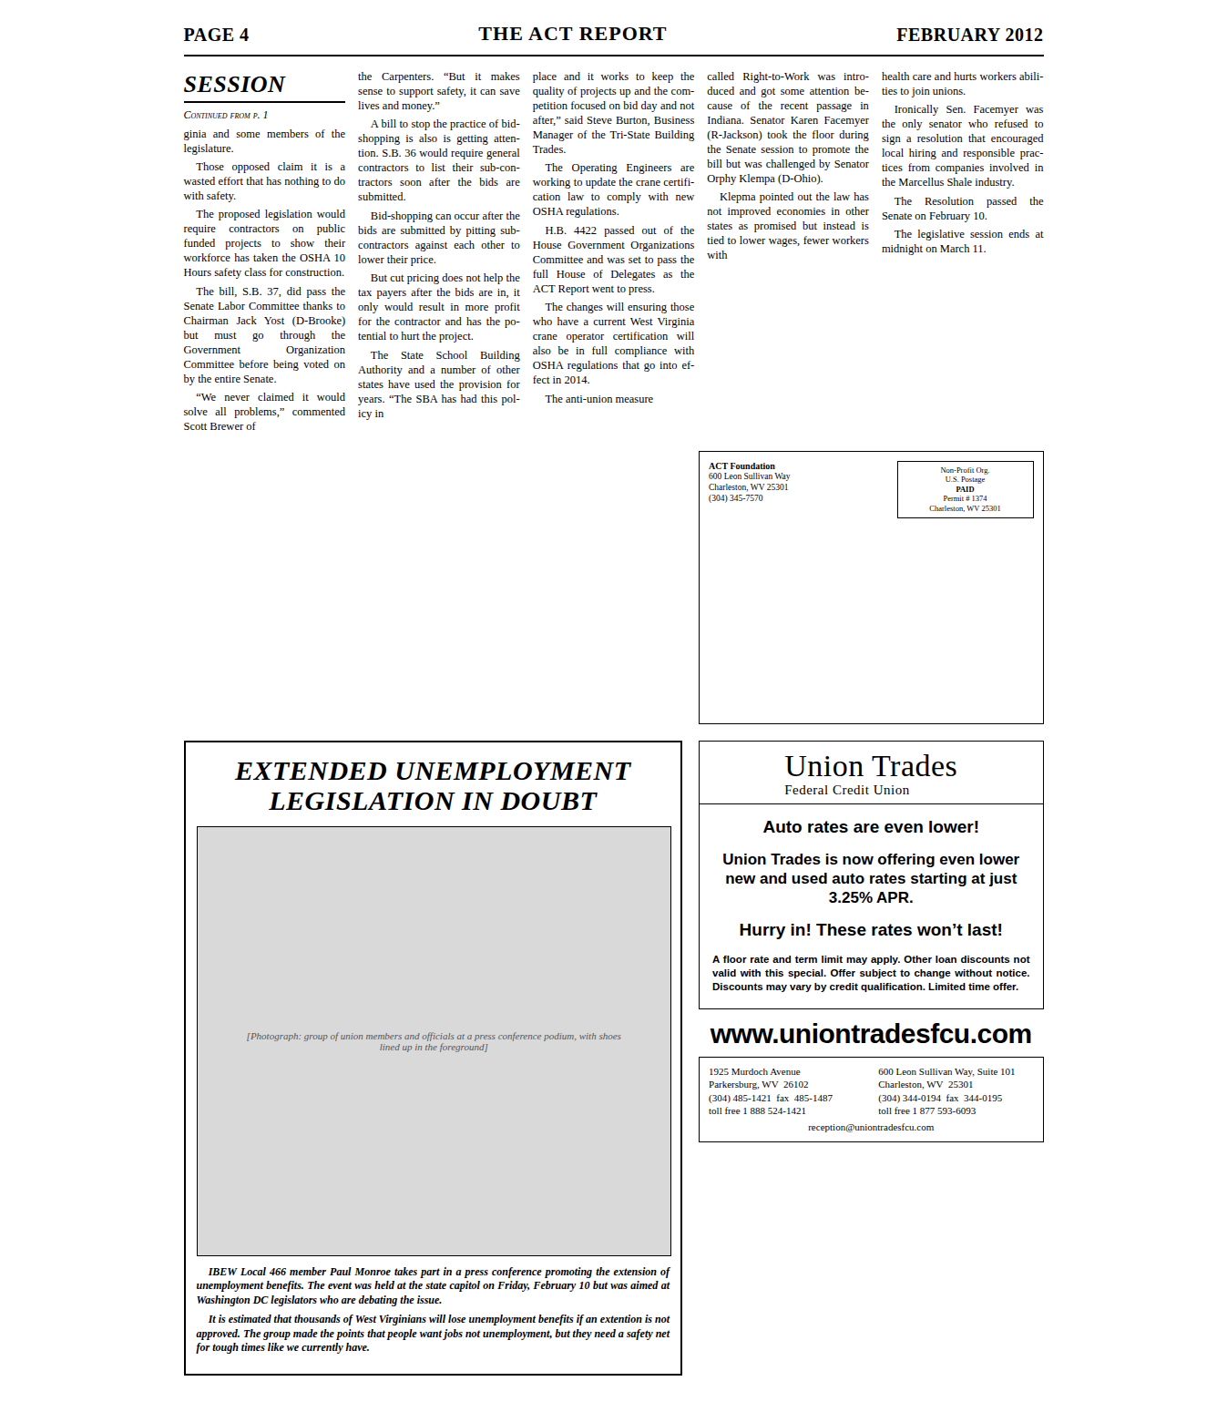Page 4
The Act Report
February 2012
SESSION
Continued from p. 1
ginia and some members of the legislature.
Those opposed claim it is a wasted effort that has nothing to do with safety.
The proposed legislation would require contractors on public funded projects to show their workforce has taken the OSHA 10 Hours safety class for construction.
The bill, S.B. 37, did pass the Senate Labor Committee thanks to Chairman Jack Yost (D-Brooke) but must go through the Government Organization Committee before being voted on by the entire Senate.
“We never claimed it would solve all problems,” commented Scott Brewer of
the Carpenters. “But it makes sense to support safety, it can save lives and money.”
A bill to stop the practice of bid-shopping is also is getting attention. S.B. 36 would require general contractors to list their sub-contractors soon after the bids are submitted.
Bid-shopping can occur after the bids are submitted by pitting sub-contractors against each other to lower their price.
But cut pricing does not help the tax payers after the bids are in, it only would result in more profit for the contractor and has the potential to hurt the project.
The State School Building Authority and a number of other states have used the provision for years. “The SBA has had this policy in
place and it works to keep the quality of projects up and the competition focused on bid day and not after,” said Steve Burton, Business Manager of the Tri-State Building Trades.
The Operating Engineers are working to update the crane certification law to comply with new OSHA regulations.
H.B. 4422 passed out of the House Government Organizations Committee and was set to pass the full House of Delegates as the ACT Report went to press.
The changes will ensuring those who have a current West Virginia crane operator certification will also be in full compliance with OSHA regulations that go into effect in 2014.
The anti-union measure
called Right-to-Work was introduced and got some attention because of the recent passage in Indiana. Senator Karen Facemyer (R-Jackson) took the floor during the Senate session to promote the bill but was challenged by Senator Orphy Klempa (D-Ohio).
Klepma pointed out the law has not improved economies in other states as promised but instead is tied to lower wages, fewer workers with
health care and hurts workers abilities to join unions.
Ironically Sen. Facemyer was the only senator who refused to sign a resolution that encouraged local hiring and responsible practices from companies involved in the Marcellus Shale industry.
The Resolution passed the Senate on February 10.
The legislative session ends at midnight on March 11.
ACT Foundation
600 Leon Sullivan Way
Charleston, WV 25301
(304) 345-7570
Non-Profit Org.
U.S. Postage
PAID
Permit # 1374
Charleston, WV 25301
EXTENDED UNEMPLOYMENT
LEGISLATION IN DOUBT
[Photograph: group of union members and officials at a press conference podium, with shoes lined up in the foreground]
IBEW Local 466 member Paul Monroe takes part in a press conference promoting the extension of unemployment benefits. The event was held at the state capitol on Friday, February 10 but was aimed at Washington DC legislators who are debating the issue.
It is estimated that thousands of West Virginians will lose unemployment benefits if an extention is not approved. The group made the points that people want jobs not unemployment, but they need a safety net for tough times like we currently have.
Union Trades
Federal Credit Union
Auto rates are even lower!
Union Trades is now offering even lower new and used auto rates starting at just 3.25% APR.
Hurry in! These rates won’t last!
A floor rate and term limit may apply. Other loan discounts not valid with this special. Offer subject to change without notice. Discounts may vary by credit qualification. Limited time offer.
www.uniontradesfcu.com
1925 Murdoch Avenue
Parkersburg, WV 26102
(304) 485-1421 fax 485-1487
toll free 1 888 524-1421
600 Leon Sullivan Way, Suite 101
Charleston, WV 25301
(304) 344-0194 fax 344-0195
toll free 1 877 593-6093
reception@uniontradesfcu.com